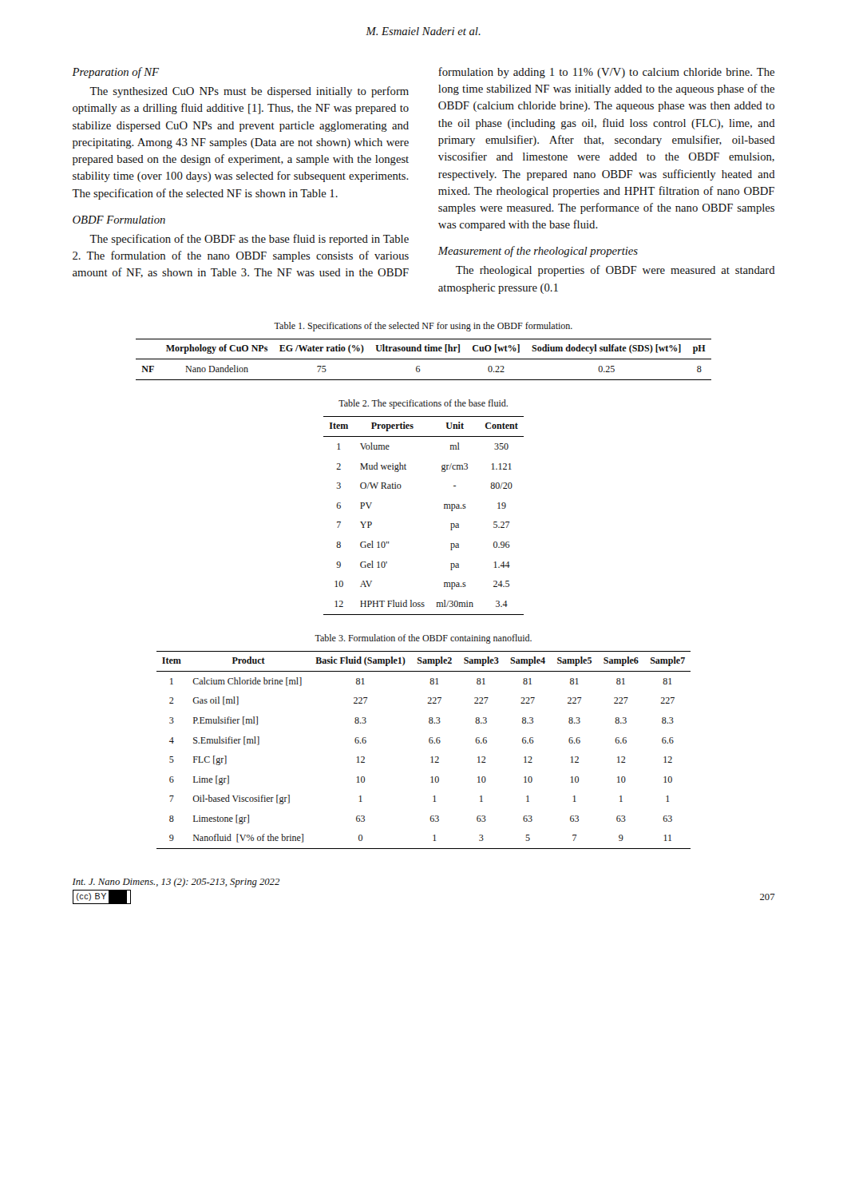M. Esmaiel Naderi et al.
Preparation of NF
The synthesized CuO NPs must be dispersed initially to perform optimally as a drilling fluid additive [1]. Thus, the NF was prepared to stabilize dispersed CuO NPs and prevent particle agglomerating and precipitating. Among 43 NF samples (Data are not shown) which were prepared based on the design of experiment, a sample with the longest stability time (over 100 days) was selected for subsequent experiments. The specification of the selected NF is shown in Table 1.
OBDF Formulation
The specification of the OBDF as the base fluid is reported in Table 2. The formulation of the nano OBDF samples consists of various amount of NF, as shown in Table 3. The NF was used in the OBDF formulation by adding 1 to 11% (V/V) to calcium chloride brine. The long time stabilized NF was initially added to the aqueous phase of the OBDF (calcium chloride brine). The aqueous phase was then added to the oil phase (including gas oil, fluid loss control (FLC), lime, and primary emulsifier). After that, secondary emulsifier, oil-based viscosifier and limestone were added to the OBDF emulsion, respectively. The prepared nano OBDF was sufficiently heated and mixed. The rheological properties and HPHT filtration of nano OBDF samples were measured. The performance of the nano OBDF samples was compared with the base fluid.
Measurement of the rheological properties
The rheological properties of OBDF were measured at standard atmospheric pressure (0.1
Table 1. Specifications of the selected NF for using in the OBDF formulation.
| | Morphology of CuO NPs | EG /Water ratio (%) | Ultrasound time [hr] | CuO [wt%] | Sodium dodecyl sulfate (SDS) [wt%] | pH |
| --- | --- | --- | --- | --- | --- | --- |
| NF | Nano Dandelion | 75 | 6 | 0.22 | 0.25 | 8 |
Table 2. The specifications of the base fluid.
| Item | Properties | Unit | Content |
| --- | --- | --- | --- |
| 1 | Volume | ml | 350 |
| 2 | Mud weight | gr/cm3 | 1.121 |
| 3 | O/W Ratio | - | 80/20 |
| 6 | PV | mpa.s | 19 |
| 7 | YP | pa | 5.27 |
| 8 | Gel 10" | pa | 0.96 |
| 9 | Gel 10' | pa | 1.44 |
| 10 | AV | mpa.s | 24.5 |
| 12 | HPHT Fluid loss | ml/30min | 3.4 |
Table 3. Formulation of the OBDF containing nanofluid.
| Item | Product | Basic Fluid (Sample1) | Sample2 | Sample3 | Sample4 | Sample5 | Sample6 | Sample7 |
| --- | --- | --- | --- | --- | --- | --- | --- | --- |
| 1 | Calcium Chloride brine [ml] | 81 | 81 | 81 | 81 | 81 | 81 | 81 |
| 2 | Gas oil [ml] | 227 | 227 | 227 | 227 | 227 | 227 | 227 |
| 3 | P.Emulsifier [ml] | 8.3 | 8.3 | 8.3 | 8.3 | 8.3 | 8.3 | 8.3 |
| 4 | S.Emulsifier [ml] | 6.6 | 6.6 | 6.6 | 6.6 | 6.6 | 6.6 | 6.6 |
| 5 | FLC [gr] | 12 | 12 | 12 | 12 | 12 | 12 | 12 |
| 6 | Lime [gr] | 10 | 10 | 10 | 10 | 10 | 10 | 10 |
| 7 | Oil-based Viscosifier [gr] | 1 | 1 | 1 | 1 | 1 | 1 | 1 |
| 8 | Limestone [gr] | 63 | 63 | 63 | 63 | 63 | 63 | 63 |
| 9 | Nanofluid [V% of the brine] | 0 | 1 | 3 | 5 | 7 | 9 | 11 |
Int. J. Nano Dimens., 13 (2): 205-213, Spring 2022
(cc) BY
207